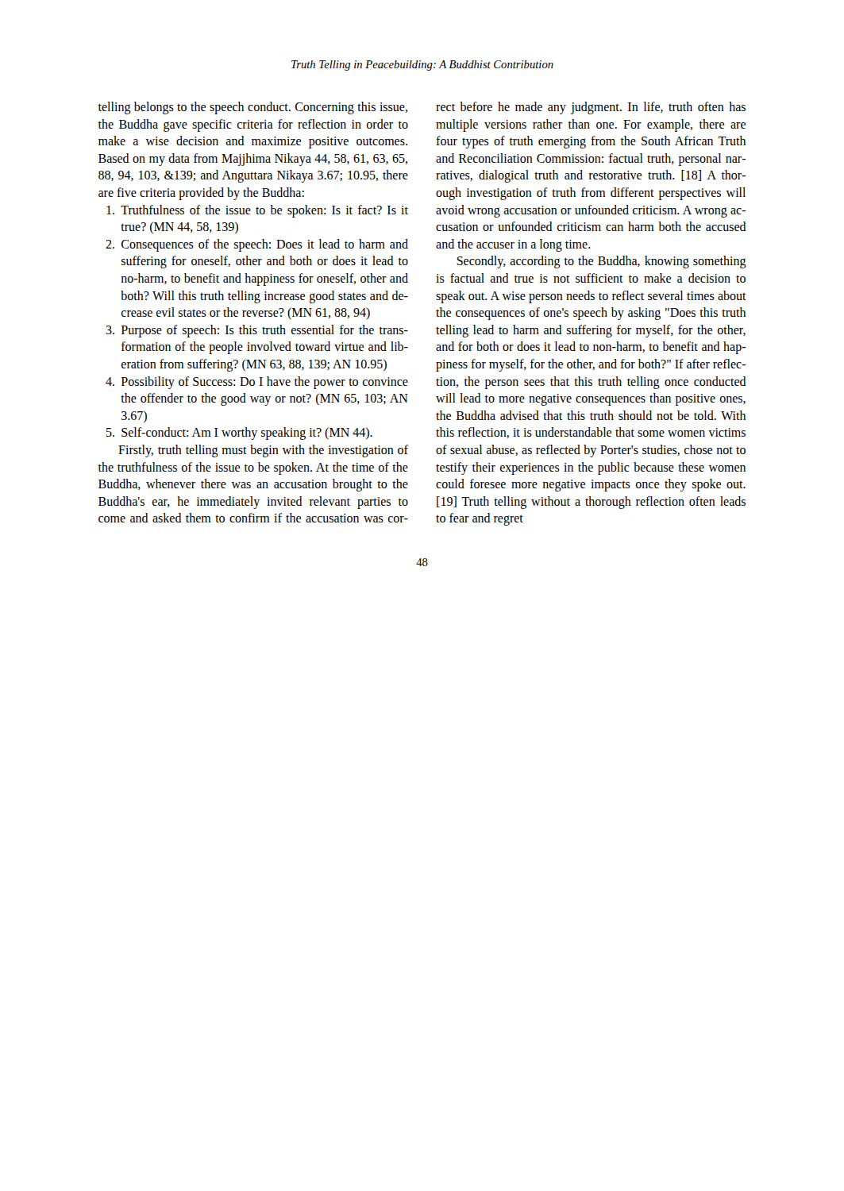Truth Telling in Peacebuilding: A Buddhist Contribution
telling belongs to the speech conduct. Concerning this issue, the Buddha gave specific criteria for reflection in order to make a wise decision and maximize positive outcomes. Based on my data from Majjhima Nikaya 44, 58, 61, 63, 65, 88, 94, 103, &139; and Anguttara Nikaya 3.67; 10.95, there are five criteria provided by the Buddha:
Truthfulness of the issue to be spoken: Is it fact? Is it true? (MN 44, 58, 139)
Consequences of the speech: Does it lead to harm and suffering for oneself, other and both or does it lead to no-harm, to benefit and happiness for oneself, other and both? Will this truth telling increase good states and decrease evil states or the reverse? (MN 61, 88, 94)
Purpose of speech: Is this truth essential for the transformation of the people involved toward virtue and liberation from suffering? (MN 63, 88, 139; AN 10.95)
Possibility of Success: Do I have the power to convince the offender to the good way or not? (MN 65, 103; AN 3.67)
Self-conduct: Am I worthy speaking it? (MN 44).
Firstly, truth telling must begin with the investigation of the truthfulness of the issue to be spoken. At the time of the Buddha, whenever there was an accusation brought to the Buddha's ear, he immediately invited relevant parties to come and asked them to confirm if the accusation was correct before he made any judgment. In life, truth often has multiple versions rather than one. For example, there are four types of truth emerging from the South African Truth and Reconciliation Commission: factual truth, personal narratives, dialogical truth and restorative truth. [18] A thorough investigation of truth from different perspectives will avoid wrong accusation or unfounded criticism. A wrong accusation or unfounded criticism can harm both the accused and the accuser in a long time.
Secondly, according to the Buddha, knowing something is factual and true is not sufficient to make a decision to speak out. A wise person needs to reflect several times about the consequences of one's speech by asking "Does this truth telling lead to harm and suffering for myself, for the other, and for both or does it lead to non-harm, to benefit and happiness for myself, for the other, and for both?" If after reflection, the person sees that this truth telling once conducted will lead to more negative consequences than positive ones, the Buddha advised that this truth should not be told. With this reflection, it is understandable that some women victims of sexual abuse, as reflected by Porter's studies, chose not to testify their experiences in the public because these women could foresee more negative impacts once they spoke out. [19] Truth telling without a thorough reflection often leads to fear and regret
48